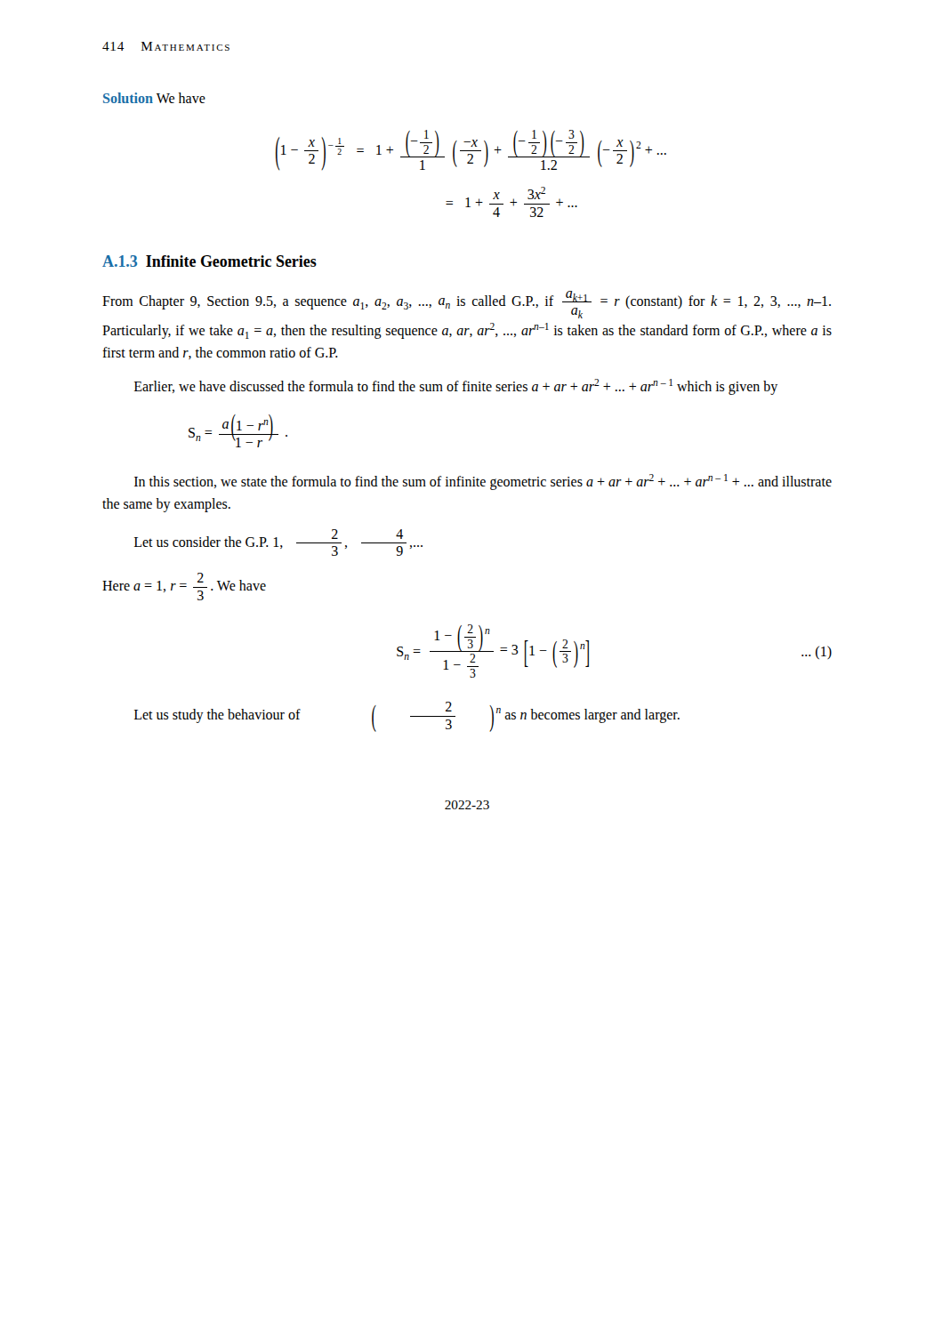414 Mathematics
Solution We have
(1 − x 2)−12 = 1 + (−12) 1 (−x 2) + (−12)(−32) 1.2 (−x 2)2 + ...
= 1 + x 4 + 3x232 + ...
A.1.3 Infinite Geometric Series
From Chapter 9, Section 9.5, a sequence a1, a2, a3, ..., an is called G.P., if ak+1 ak = r (constant) for k = 1, 2, 3, ..., n–1. Particularly, if we take a1 = a, then the resulting sequence a, ar, ar2, ..., arn–1 is taken as the standard form of G.P., where a is first term and r, the common ratio of G.P.
Earlier, we have discussed the formula to find the sum of finite series a + ar + ar2 + ... + arn – 1 which is given by
Sn = a(1 − rn) 1 − r .
In this section, we state the formula to find the sum of infinite geometric series a + ar + ar2 + ... + arn – 1 + ... and illustrate the same by examples.
Let us consider the G.P. 1, 23, 49,...
Here a = 1, r = 23. We have
Sn = 1 − (23)n 1 − 23 = 3 [1 − (23)n]
... (1)
Let us study the behaviour of (23)n as n becomes larger and larger.
2022-23